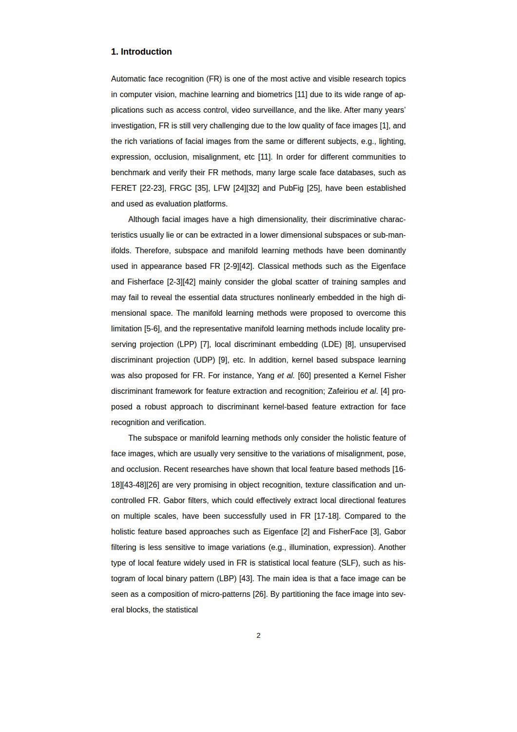1. Introduction
Automatic face recognition (FR) is one of the most active and visible research topics in computer vision, machine learning and biometrics [11] due to its wide range of applications such as access control, video surveillance, and the like. After many years’ investigation, FR is still very challenging due to the low quality of face images [1], and the rich variations of facial images from the same or different subjects, e.g., lighting, expression, occlusion, misalignment, etc [11]. In order for different communities to benchmark and verify their FR methods, many large scale face databases, such as FERET [22-23], FRGC [35], LFW [24][32] and PubFig [25], have been established and used as evaluation platforms.
Although facial images have a high dimensionality, their discriminative characteristics usually lie or can be extracted in a lower dimensional subspaces or sub-manifolds. Therefore, subspace and manifold learning methods have been dominantly used in appearance based FR [2-9][42]. Classical methods such as the Eigenface and Fisherface [2-3][42] mainly consider the global scatter of training samples and may fail to reveal the essential data structures nonlinearly embedded in the high dimensional space. The manifold learning methods were proposed to overcome this limitation [5-6], and the representative manifold learning methods include locality preserving projection (LPP) [7], local discriminant embedding (LDE) [8], unsupervised discriminant projection (UDP) [9], etc. In addition, kernel based subspace learning was also proposed for FR. For instance, Yang et al. [60] presented a Kernel Fisher discriminant framework for feature extraction and recognition; Zafeiriou et al. [4] proposed a robust approach to discriminant kernel-based feature extraction for face recognition and verification.
The subspace or manifold learning methods only consider the holistic feature of face images, which are usually very sensitive to the variations of misalignment, pose, and occlusion. Recent researches have shown that local feature based methods [16-18][43-48][26] are very promising in object recognition, texture classification and uncontrolled FR. Gabor filters, which could effectively extract local directional features on multiple scales, have been successfully used in FR [17-18]. Compared to the holistic feature based approaches such as Eigenface [2] and FisherFace [3], Gabor filtering is less sensitive to image variations (e.g., illumination, expression). Another type of local feature widely used in FR is statistical local feature (SLF), such as histogram of local binary pattern (LBP) [43]. The main idea is that a face image can be seen as a composition of micro-patterns [26]. By partitioning the face image into several blocks, the statistical
2